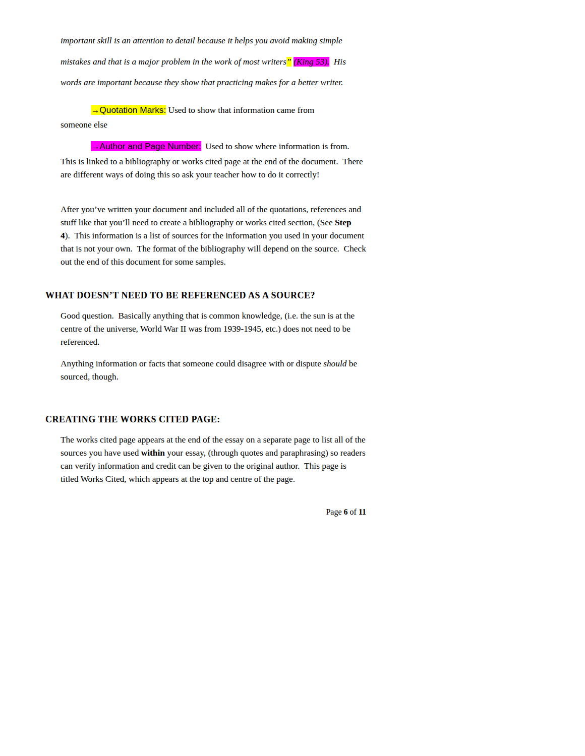important skill is an attention to detail because it helps you avoid making simple mistakes and that is a major problem in the work of most writers” (King 53). His words are important because they show that practicing makes for a better writer.
→Quotation Marks: Used to show that information came from
someone else
→Author and Page Number: Used to show where information is from.
This is linked to a bibliography or works cited page at the end of the document. There are different ways of doing this so ask your teacher how to do it correctly!
After you’ve written your document and included all of the quotations, references and stuff like that you’ll need to create a bibliography or works cited section, (See Step 4). This information is a list of sources for the information you used in your document that is not your own. The format of the bibliography will depend on the source. Check out the end of this document for some samples.
WHAT DOESN’T NEED TO BE REFERENCED AS A SOURCE?
Good question. Basically anything that is common knowledge, (i.e. the sun is at the centre of the universe, World War II was from 1939-1945, etc.) does not need to be referenced.
Anything information or facts that someone could disagree with or dispute should be sourced, though.
CREATING THE WORKS CITED PAGE:
The works cited page appears at the end of the essay on a separate page to list all of the sources you have used within your essay, (through quotes and paraphrasing) so readers can verify information and credit can be given to the original author. This page is titled Works Cited, which appears at the top and centre of the page.
Page 6 of 11